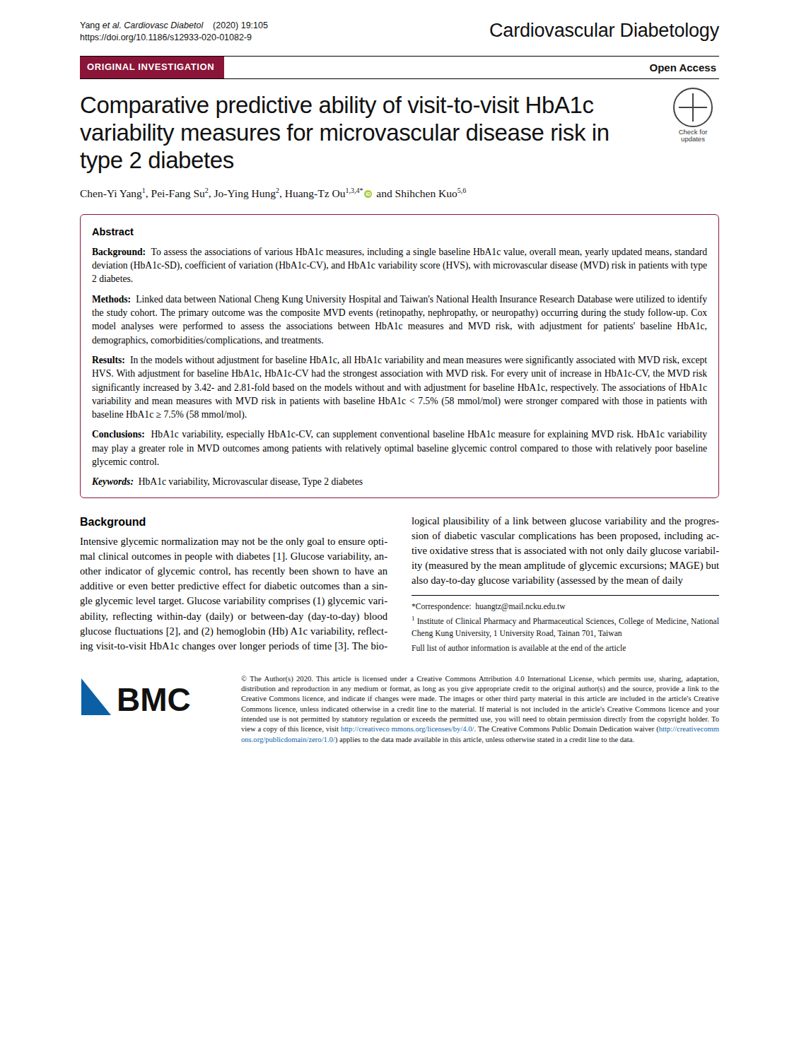Yang et al. Cardiovasc Diabetol (2020) 19:105 https://doi.org/10.1186/s12933-020-01082-9
Cardiovascular Diabetology
ORIGINAL INVESTIGATION
Open Access
Check for
updates
Comparative predictive ability of visit-to-visit HbA1c variability measures for microvascular disease risk in type 2 diabetes
Chen-Yi Yang1, Pei-Fang Su2, Jo-Ying Hung2, Huang-Tz Ou1,3,4* and Shihchen Kuo5,6
Abstract
Background: To assess the associations of various HbA1c measures, including a single baseline HbA1c value, overall mean, yearly updated means, standard deviation (HbA1c-SD), coefficient of variation (HbA1c-CV), and HbA1c variability score (HVS), with microvascular disease (MVD) risk in patients with type 2 diabetes.
Methods: Linked data between National Cheng Kung University Hospital and Taiwan's National Health Insurance Research Database were utilized to identify the study cohort. The primary outcome was the composite MVD events (retinopathy, nephropathy, or neuropathy) occurring during the study follow-up. Cox model analyses were performed to assess the associations between HbA1c measures and MVD risk, with adjustment for patients' baseline HbA1c, demographics, comorbidities/complications, and treatments.
Results: In the models without adjustment for baseline HbA1c, all HbA1c variability and mean measures were significantly associated with MVD risk, except HVS. With adjustment for baseline HbA1c, HbA1c-CV had the strongest association with MVD risk. For every unit of increase in HbA1c-CV, the MVD risk significantly increased by 3.42- and 2.81-fold based on the models without and with adjustment for baseline HbA1c, respectively. The associations of HbA1c variability and mean measures with MVD risk in patients with baseline HbA1c < 7.5% (58 mmol/mol) were stronger compared with those in patients with baseline HbA1c ≥ 7.5% (58 mmol/mol).
Conclusions: HbA1c variability, especially HbA1c-CV, can supplement conventional baseline HbA1c measure for explaining MVD risk. HbA1c variability may play a greater role in MVD outcomes among patients with relatively optimal baseline glycemic control compared to those with relatively poor baseline glycemic control.
Keywords: HbA1c variability, Microvascular disease, Type 2 diabetes
Background
Intensive glycemic normalization may not be the only goal to ensure optimal clinical outcomes in people with diabetes [1]. Glucose variability, another indicator of glycemic control, has recently been shown to have an additive or even better predictive effect for diabetic outcomes than a single glycemic level target. Glucose variability comprises (1) glycemic variability, reflecting within-day (daily) or between-day (day-to-day) blood glucose fluctuations [2], and (2) hemoglobin (Hb) A1c variability, reflecting visit-to-visit HbA1c changes over longer periods of time [3]. The biological plausibility of a link between glucose variability and the progression of diabetic vascular complications has been proposed, including active oxidative stress that is associated with not only daily glucose variability (measured by the mean amplitude of glycemic excursions; MAGE) but also day-to-day glucose variability (assessed by the mean of daily
*Correspondence: huangtz@mail.ncku.edu.tw
1 Institute of Clinical Pharmacy and Pharmaceutical Sciences, College of Medicine, National Cheng Kung University, 1 University Road, Tainan 701, Taiwan
Full list of author information is available at the end of the article
BMC
© The Author(s) 2020. This article is licensed under a Creative Commons Attribution 4.0 International License, which permits use, sharing, adaptation, distribution and reproduction in any medium or format, as long as you give appropriate credit to the original author(s) and the source, provide a link to the Creative Commons licence, and indicate if changes were made. The images or other third party material in this article are included in the article's Creative Commons licence, unless indicated otherwise in a credit line to the material. If material is not included in the article's Creative Commons licence and your intended use is not permitted by statutory regulation or exceeds the permitted use, you will need to obtain permission directly from the copyright holder. To view a copy of this licence, visit http://creativeco mmons.org/licenses/by/4.0/. The Creative Commons Public Domain Dedication waiver (http://creativecommons.org/publicdomain/zero/1.0/) applies to the data made available in this article, unless otherwise stated in a credit line to the data.